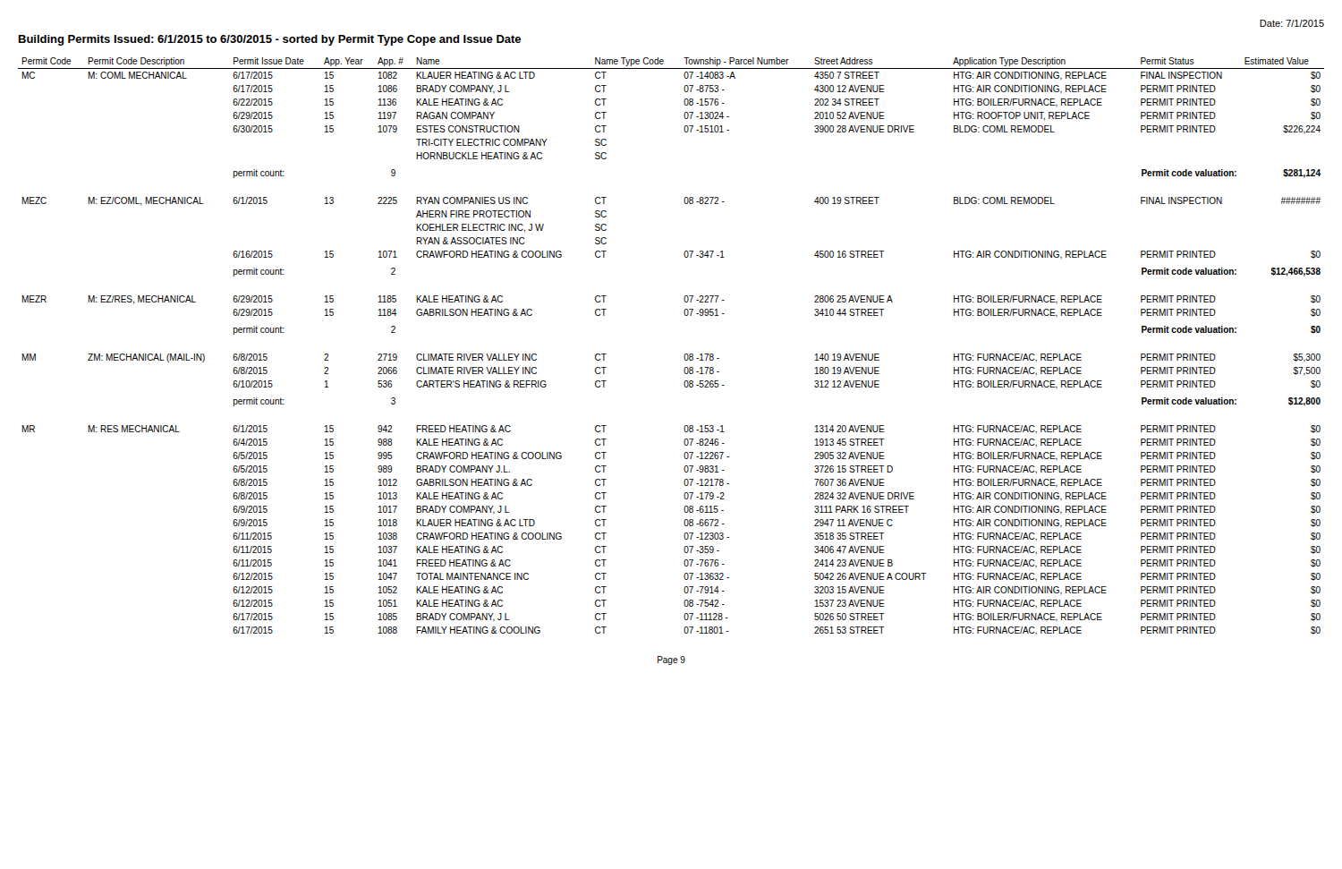Date: 7/1/2015
Building Permits Issued: 6/1/2015 to 6/30/2015 - sorted by Permit Type Cope and Issue Date
| Permit Code | Permit Code Description | Permit Issue Date | App. Year | App. # | Name | Name Type Code | Township - Parcel Number | Street Address | Application Type Description | Permit Status | Estimated Value |
| --- | --- | --- | --- | --- | --- | --- | --- | --- | --- | --- | --- |
| MC | M: COML MECHANICAL | 6/17/2015 | 15 | 1082 | KLAUER HEATING & AC LTD | CT | 07 -14083 -A | 4350 7 STREET | HTG: AIR CONDITIONING, REPLACE | FINAL INSPECTION | $0 |
| | | 6/17/2015 | 15 | 1086 | BRADY COMPANY, J L | CT | 07 -8753 - | 4300 12 AVENUE | HTG: AIR CONDITIONING, REPLACE | PERMIT PRINTED | $0 |
| | | 6/22/2015 | 15 | 1136 | KALE HEATING & AC | CT | 08 -1576 - | 202 34 STREET | HTG: BOILER/FURNACE, REPLACE | PERMIT PRINTED | $0 |
| | | 6/29/2015 | 15 | 1197 | RAGAN COMPANY | CT | 07 -13024 - | 2010 52 AVENUE | HTG: ROOFTOP UNIT, REPLACE | PERMIT PRINTED | $0 |
| | | 6/30/2015 | 15 | 1079 | ESTES CONSTRUCTION | CT | 07 -15101 - | 3900 28 AVENUE DRIVE | BLDG: COML REMODEL | PERMIT PRINTED | $226,224 |
| | | | | | TRI-CITY ELECTRIC COMPANY | SC | | | | | |
| | | | | | HORNBUCKLE HEATING & AC | SC | | | | | |
| | | permit count: | 9 | | | | | Permit code valuation: | $281,124 |
| MEZC | M: EZ/COML, MECHANICAL | 6/1/2015 | 13 | 2225 | RYAN COMPANIES US INC | CT | 08 -8272 - | 400 19 STREET | BLDG: COML REMODEL | FINAL INSPECTION | ######## |
| | | | | | AHERN FIRE PROTECTION | SC | | | | | |
| | | | | | KOEHLER ELECTRIC INC, J W | SC | | | | | |
| | | | | | RYAN & ASSOCIATES INC | SC | | | | | |
| | | 6/16/2015 | 15 | 1071 | CRAWFORD HEATING & COOLING | CT | 07 -347 -1 | 4500 16 STREET | HTG: AIR CONDITIONING, REPLACE | PERMIT PRINTED | $0 |
| | | permit count: | 2 | | | | | Permit code valuation: | $12,466,538 |
| MEZR | M: EZ/RES, MECHANICAL | 6/29/2015 | 15 | 1185 | KALE HEATING & AC | CT | 07 -2277 - | 2806 25 AVENUE A | HTG: BOILER/FURNACE, REPLACE | PERMIT PRINTED | $0 |
| | | 6/29/2015 | 15 | 1184 | GABRILSON HEATING & AC | CT | 07 -9951 - | 3410 44 STREET | HTG: BOILER/FURNACE, REPLACE | PERMIT PRINTED | $0 |
| | | permit count: | 2 | | | | | Permit code valuation: | $0 |
| MM | ZM: MECHANICAL (MAIL-IN) | 6/8/2015 | 2 | 2719 | CLIMATE RIVER VALLEY INC | CT | 08 -178 - | 140 19 AVENUE | HTG: FURNACE/AC, REPLACE | PERMIT PRINTED | $5,300 |
| | | 6/8/2015 | 2 | 2066 | CLIMATE RIVER VALLEY INC | CT | 08 -178 - | 180 19 AVENUE | HTG: FURNACE/AC, REPLACE | PERMIT PRINTED | $7,500 |
| | | 6/10/2015 | 1 | 536 | CARTER'S HEATING & REFRIG | CT | 08 -5265 - | 312 12 AVENUE | HTG: BOILER/FURNACE, REPLACE | PERMIT PRINTED | $0 |
| | | permit count: | 3 | | | | | Permit code valuation: | $12,800 |
| MR | M: RES MECHANICAL | 6/1/2015 | 15 | 942 | FREED HEATING & AC | CT | 08 -153 -1 | 1314 20 AVENUE | HTG: FURNACE/AC, REPLACE | PERMIT PRINTED | $0 |
| | | 6/4/2015 | 15 | 988 | KALE HEATING & AC | CT | 07 -8246 - | 1913 45 STREET | HTG: FURNACE/AC, REPLACE | PERMIT PRINTED | $0 |
| | | 6/5/2015 | 15 | 995 | CRAWFORD HEATING & COOLING | CT | 07 -12267 - | 2905 32 AVENUE | HTG: BOILER/FURNACE, REPLACE | PERMIT PRINTED | $0 |
| | | 6/5/2015 | 15 | 989 | BRADY COMPANY J.L. | CT | 07 -9831 - | 3726 15 STREET D | HTG: FURNACE/AC, REPLACE | PERMIT PRINTED | $0 |
| | | 6/8/2015 | 15 | 1012 | GABRILSON HEATING & AC | CT | 07 -12178 - | 7607 36 AVENUE | HTG: BOILER/FURNACE, REPLACE | PERMIT PRINTED | $0 |
| | | 6/8/2015 | 15 | 1013 | KALE HEATING & AC | CT | 07 -179 -2 | 2824 32 AVENUE DRIVE | HTG: AIR CONDITIONING, REPLACE | PERMIT PRINTED | $0 |
| | | 6/9/2015 | 15 | 1017 | BRADY COMPANY, J L | CT | 08 -6115 - | 3111 PARK 16 STREET | HTG: AIR CONDITIONING, REPLACE | PERMIT PRINTED | $0 |
| | | 6/9/2015 | 15 | 1018 | KLAUER HEATING & AC LTD | CT | 08 -6672 - | 2947 11 AVENUE C | HTG: AIR CONDITIONING, REPLACE | PERMIT PRINTED | $0 |
| | | 6/11/2015 | 15 | 1038 | CRAWFORD HEATING & COOLING | CT | 07 -12303 - | 3518 35 STREET | HTG: FURNACE/AC, REPLACE | PERMIT PRINTED | $0 |
| | | 6/11/2015 | 15 | 1037 | KALE HEATING & AC | CT | 07 -359 - | 3406 47 AVENUE | HTG: FURNACE/AC, REPLACE | PERMIT PRINTED | $0 |
| | | 6/11/2015 | 15 | 1041 | FREED HEATING & AC | CT | 07 -7676 - | 2414 23 AVENUE B | HTG: FURNACE/AC, REPLACE | PERMIT PRINTED | $0 |
| | | 6/12/2015 | 15 | 1047 | TOTAL MAINTENANCE INC | CT | 07 -13632 - | 5042 26 AVENUE A COURT | HTG: FURNACE/AC, REPLACE | PERMIT PRINTED | $0 |
| | | 6/12/2015 | 15 | 1052 | KALE HEATING & AC | CT | 07 -7914 - | 3203 15 AVENUE | HTG: AIR CONDITIONING, REPLACE | PERMIT PRINTED | $0 |
| | | 6/12/2015 | 15 | 1051 | KALE HEATING & AC | CT | 08 -7542 - | 1537 23 AVENUE | HTG: FURNACE/AC, REPLACE | PERMIT PRINTED | $0 |
| | | 6/17/2015 | 15 | 1085 | BRADY COMPANY, J L | CT | 07 -11128 - | 5026 50 STREET | HTG: BOILER/FURNACE, REPLACE | PERMIT PRINTED | $0 |
| | | 6/17/2015 | 15 | 1088 | FAMILY HEATING & COOLING | CT | 07 -11801 - | 2651 53 STREET | HTG: FURNACE/AC, REPLACE | PERMIT PRINTED | $0 |
Page 9